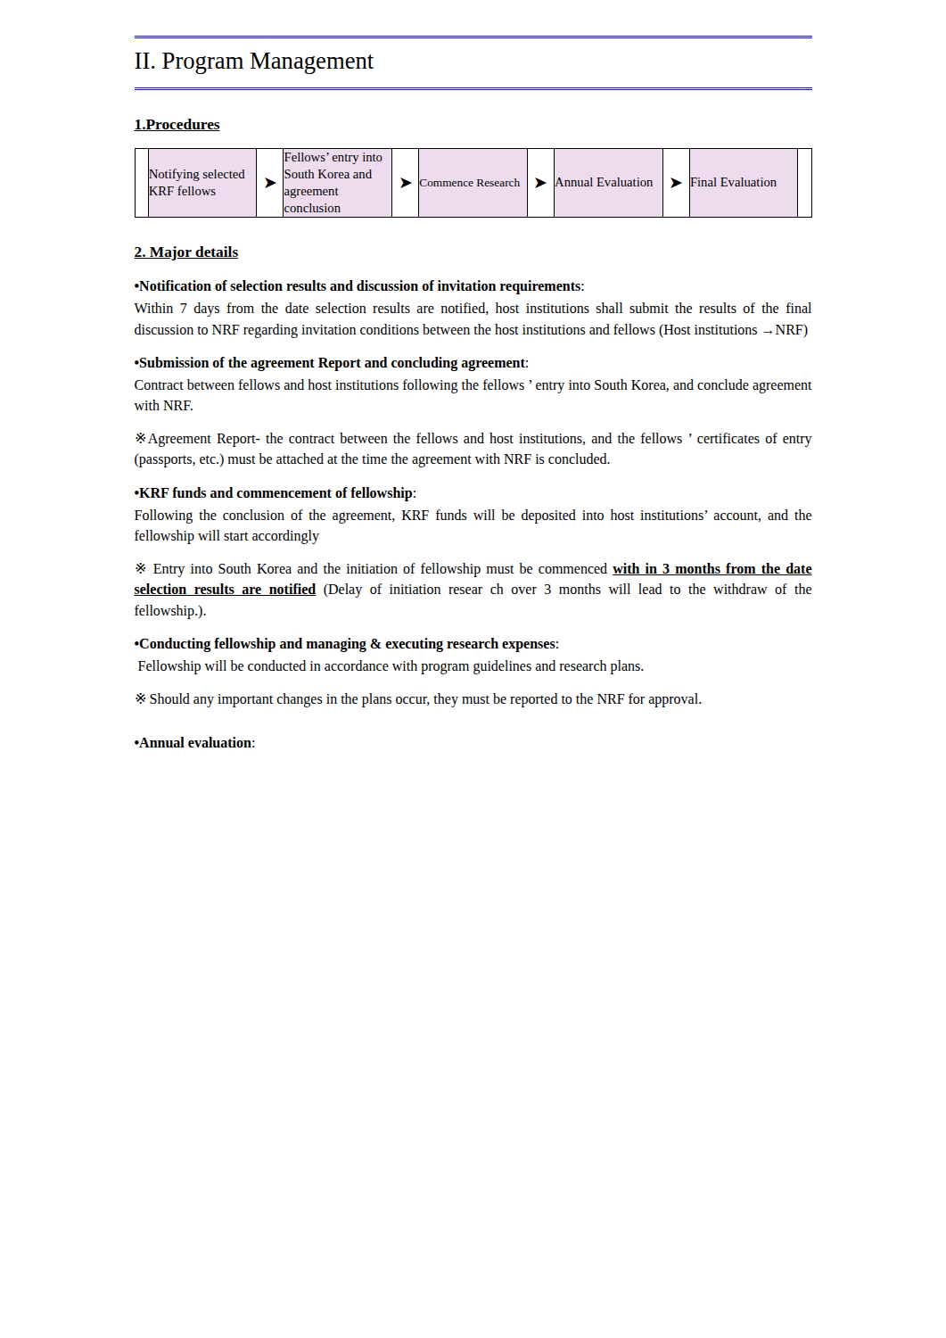II. Program Management
1.Procedures
| | Notifying selected KRF fellows | ➤ | Fellows’ entry into South Korea and agreement conclusion | ➤ | Commence Research | ➤ | Annual Evaluation | ➤ | Final Evaluation | |
2. Major details
•Notification of selection results and discussion of invitation requirements:
Within 7 days from the date selection results are notified, host institutions shall submit the results of the final discussion to NRF regarding invitation conditions between the host institutions and fellows (Host institutions →NRF)
•Submission of the agreement Report and concluding agreement:
Contract between fellows and host institutions following the fellows ’ entry into South Korea, and conclude agreement with NRF.
※Agreement Report- the contract between the fellows and host institutions, and the fellows ’ certificates of entry (passports, etc.) must be attached at the time the agreement with NRF is concluded.
•KRF funds and commencement of fellowship:
Following the conclusion of the agreement, KRF funds will be deposited into host institutions’ account, and the fellowship will start accordingly
※ Entry into South Korea and the initiation of fellowship must be commenced with in 3 months from the date selection results are notified (Delay of initiation resear ch over 3 months will lead to the withdraw of the fellowship.).
•Conducting fellowship and managing & executing research expenses:
Fellowship will be conducted in accordance with program guidelines and research plans.
※ Should any important changes in the plans occur, they must be reported to the NRF for approval.
•Annual evaluation: